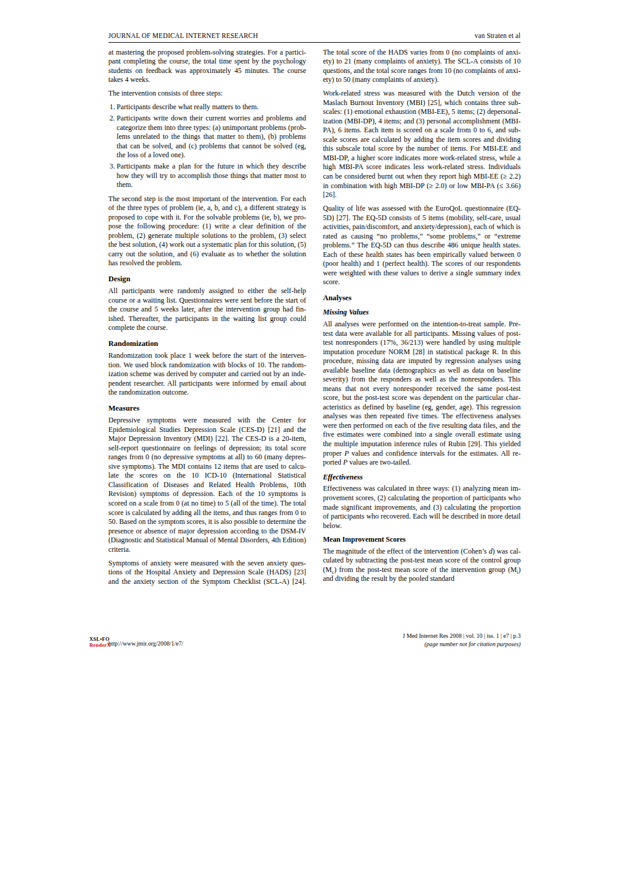Journal of Medical Internet Research
van Straten et al
at mastering the proposed problem-solving strategies. For a participant completing the course, the total time spent by the psychology students on feedback was approximately 45 minutes. The course takes 4 weeks.
The intervention consists of three steps:
Participants describe what really matters to them.
Participants write down their current worries and problems and categorize them into three types: (a) unimportant problems (problems unrelated to the things that matter to them), (b) problems that can be solved, and (c) problems that cannot be solved (eg, the loss of a loved one).
Participants make a plan for the future in which they describe how they will try to accomplish those things that matter most to them.
The second step is the most important of the intervention. For each of the three types of problem (ie, a, b, and c), a different strategy is proposed to cope with it. For the solvable problems (ie, b), we propose the following procedure: (1) write a clear definition of the problem, (2) generate multiple solutions to the problem, (3) select the best solution, (4) work out a systematic plan for this solution, (5) carry out the solution, and (6) evaluate as to whether the solution has resolved the problem.
Design
All participants were randomly assigned to either the self-help course or a waiting list. Questionnaires were sent before the start of the course and 5 weeks later, after the intervention group had finished. Thereafter, the participants in the waiting list group could complete the course.
Randomization
Randomization took place 1 week before the start of the intervention. We used block randomization with blocks of 10. The randomization scheme was derived by computer and carried out by an independent researcher. All participants were informed by email about the randomization outcome.
Measures
Depressive symptoms were measured with the Center for Epidemiological Studies Depression Scale (CES-D) [21] and the Major Depression Inventory (MDI) [22]. The CES-D is a 20-item, self-report questionnaire on feelings of depression; its total score ranges from 0 (no depressive symptoms at all) to 60 (many depressive symptoms). The MDI contains 12 items that are used to calculate the scores on the 10 ICD-10 (International Statistical Classification of Diseases and Related Health Problems, 10th Revision) symptoms of depression. Each of the 10 symptoms is scored on a scale from 0 (at no time) to 5 (all of the time). The total score is calculated by adding all the items, and thus ranges from 0 to 50. Based on the symptom scores, it is also possible to determine the presence or absence of major depression according to the DSM-IV (Diagnostic and Statistical Manual of Mental Disorders, 4th Edition) criteria.
Symptoms of anxiety were measured with the seven anxiety questions of the Hospital Anxiety and Depression Scale (HADS) [23] and the anxiety section of the Symptom Checklist (SCL-A) [24]. The total score of the HADS varies from 0 (no complaints of anxiety) to 21 (many complaints of anxiety). The SCL-A consists of 10 questions, and the total score ranges from 10 (no complaints of anxiety) to 50 (many complaints of anxiety).
Work-related stress was measured with the Dutch version of the Maslach Burnout Inventory (MBI) [25], which contains three subscales: (1) emotional exhaustion (MBI-EE), 5 items; (2) depersonalization (MBI-DP), 4 items; and (3) personal accomplishment (MBI-PA), 6 items. Each item is scored on a scale from 0 to 6, and subscale scores are calculated by adding the item scores and dividing this subscale total score by the number of items. For MBI-EE and MBI-DP, a higher score indicates more work-related stress, while a high MBI-PA score indicates less work-related stress. Individuals can be considered burnt out when they report high MBI-EE (≥ 2.2) in combination with high MBI-DP (≥ 2.0) or low MBI-PA (≤ 3.66) [26].
Quality of life was assessed with the EuroQoL questionnaire (EQ-5D) [27]. The EQ-5D consists of 5 items (mobility, self-care, usual activities, pain/discomfort, and anxiety/depression), each of which is rated as causing “no problems,” “some problems,” or “extreme problems.” The EQ-5D can thus describe 486 unique health states. Each of these health states has been empirically valued between 0 (poor health) and 1 (perfect health). The scores of our respondents were weighted with these values to derive a single summary index score.
Analyses
Missing Values
All analyses were performed on the intention-to-treat sample. Pre-test data were available for all participants. Missing values of post-test nonresponders (17%, 36/213) were handled by using multiple imputation procedure NORM [28] in statistical package R. In this procedure, missing data are imputed by regression analyses using available baseline data (demographics as well as data on baseline severity) from the responders as well as the nonresponders. This means that not every nonresponder received the same post-test score, but the post-test score was dependent on the particular characteristics as defined by baseline (eg, gender, age). This regression analyses was then repeated five times. The effectiveness analyses were then performed on each of the five resulting data files, and the five estimates were combined into a single overall estimate using the multiple imputation inference rules of Rubin [29]. This yielded proper P values and confidence intervals for the estimates. All reported P values are two-tailed.
Effectiveness
Effectiveness was calculated in three ways: (1) analyzing mean improvement scores, (2) calculating the proportion of participants who made significant improvements, and (3) calculating the proportion of participants who recovered. Each will be described in more detail below.
Mean Improvement Scores
The magnitude of the effect of the intervention (Cohen’s d) was calculated by subtracting the post-test mean score of the control group (Mc) from the post-test mean score of the intervention group (Mi) and dividing the result by the pooled standard
http://www.jmir.org/2008/1/e7/
J Med Internet Res 2008 | vol. 10 | iss. 1 | e7 | p.3
(page number not for citation purposes)
XSL•FO
RenderX